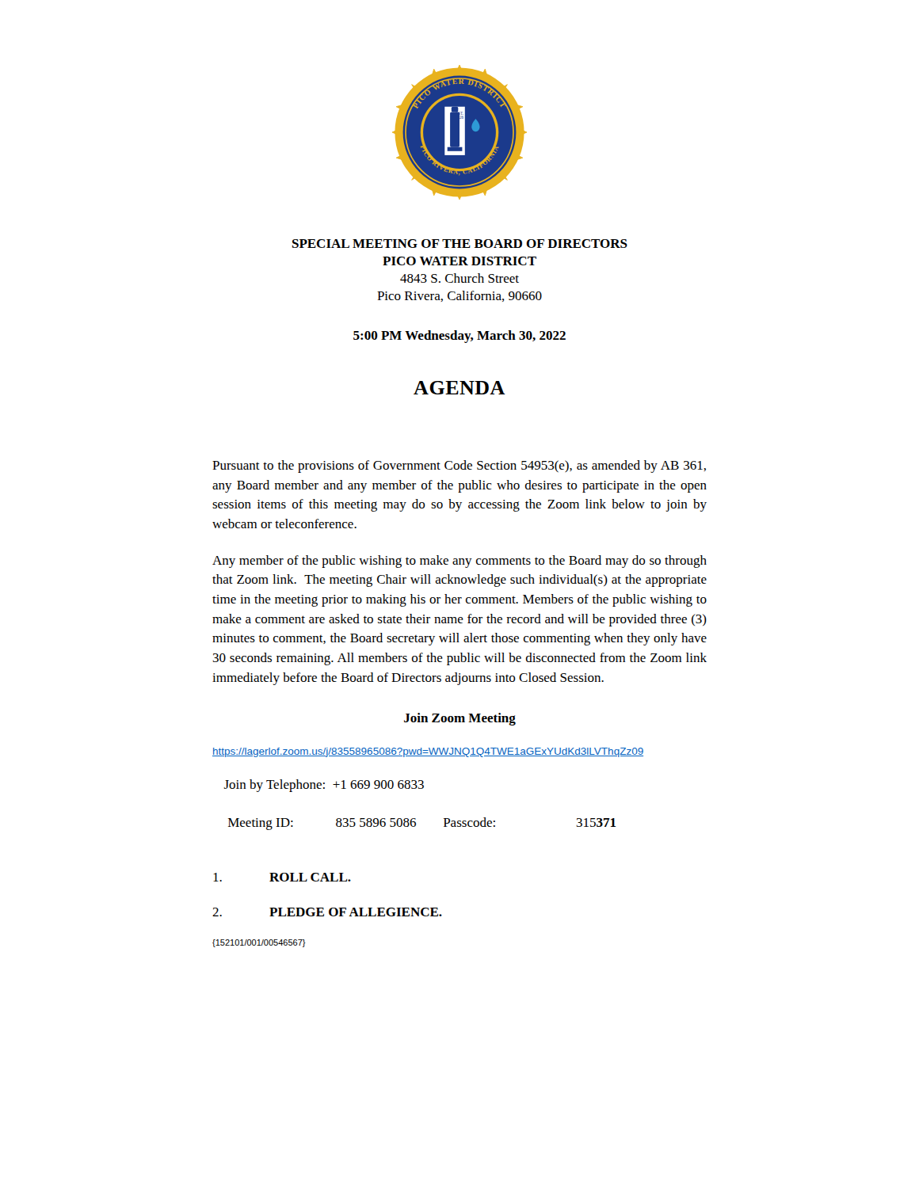PICO WATER DISTRICT PICO RIVERA, CALIFORNIA EST. 1926
Special Meeting of the Board of Directors
Pico Water District
4843 S. Church Street
Pico Rivera, California, 90660
5:00 PM Wednesday, March 30, 2022
AGENDA
Pursuant to the provisions of Government Code Section 54953(e), as amended by AB 361, any Board member and any member of the public who desires to participate in the open session items of this meeting may do so by accessing the Zoom link below to join by webcam or teleconference.
Any member of the public wishing to make any comments to the Board may do so through that Zoom link. The meeting Chair will acknowledge such individual(s) at the appropriate time in the meeting prior to making his or her comment. Members of the public wishing to make a comment are asked to state their name for the record and will be provided three (3) minutes to comment, the Board secretary will alert those commenting when they only have 30 seconds remaining. All members of the public will be disconnected from the Zoom link immediately before the Board of Directors adjourns into Closed Session.
Join Zoom Meeting
https://lagerlof.zoom.us/j/83558965086?pwd=WWJNQ1Q4TWE1aGExYUdKd3lLVThqZz09
Join by Telephone: +1 669 900 6833
Meeting ID: 835 5896 5086 Passcode: 315371
1. ROLL CALL.
2. PLEDGE OF ALLEGIENCE.
{152101/001/00546567}